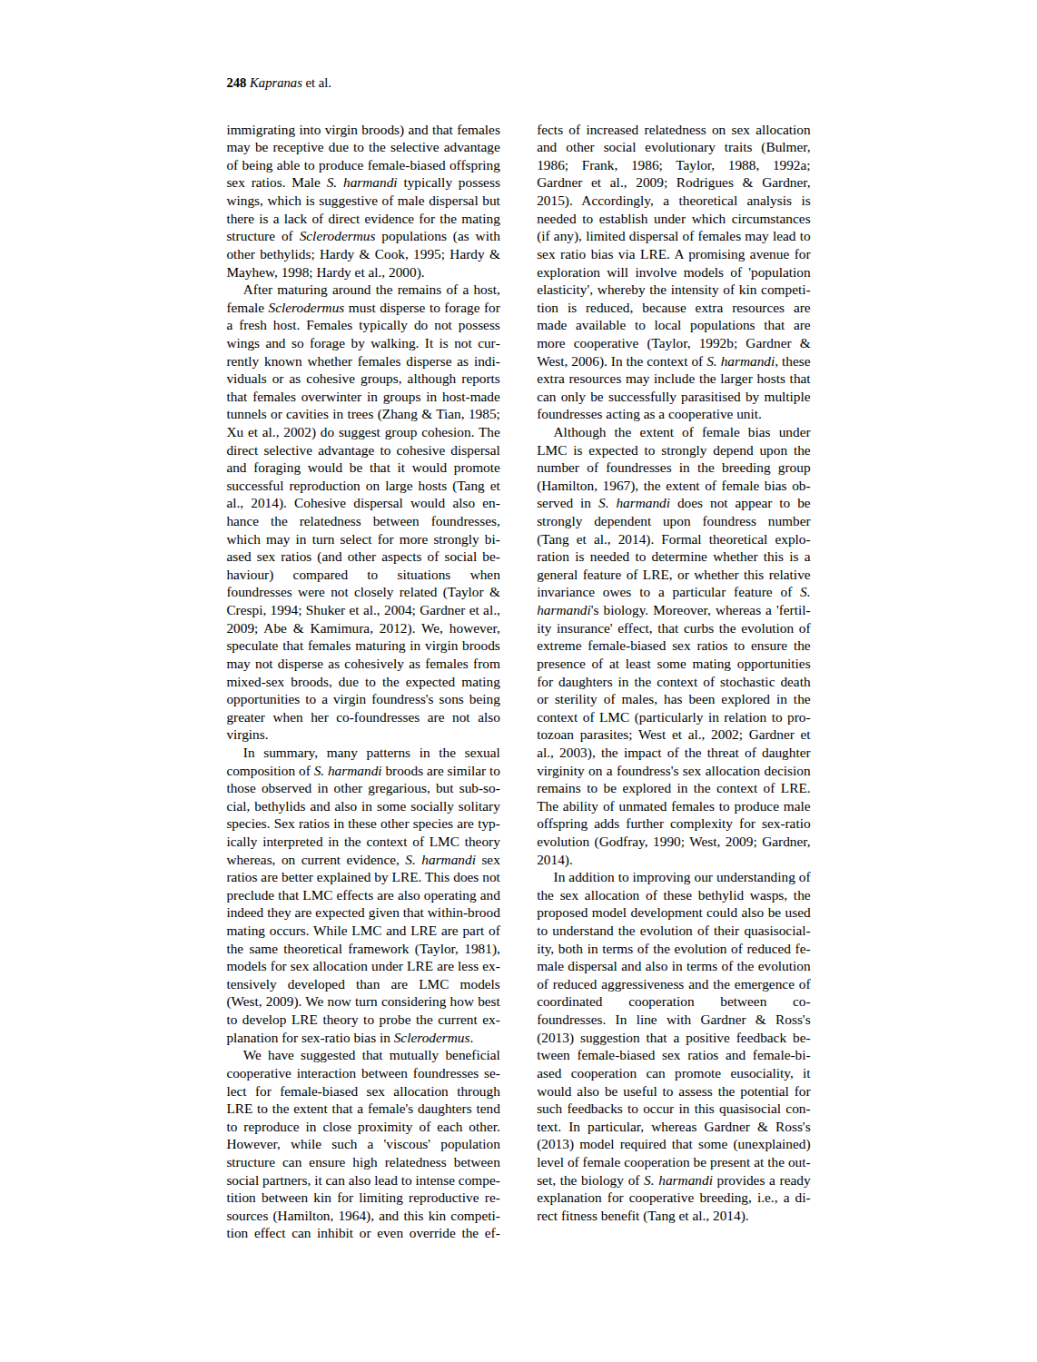248 Kapranas et al.
immigrating into virgin broods) and that females may be receptive due to the selective advantage of being able to produce female-biased offspring sex ratios. Male S. harmandi typically possess wings, which is suggestive of male dispersal but there is a lack of direct evidence for the mating structure of Sclerodermus populations (as with other bethylids; Hardy & Cook, 1995; Hardy & Mayhew, 1998; Hardy et al., 2000).
After maturing around the remains of a host, female Sclerodermus must disperse to forage for a fresh host. Females typically do not possess wings and so forage by walking. It is not currently known whether females disperse as individuals or as cohesive groups, although reports that females overwinter in groups in host-made tunnels or cavities in trees (Zhang & Tian, 1985; Xu et al., 2002) do suggest group cohesion. The direct selective advantage to cohesive dispersal and foraging would be that it would promote successful reproduction on large hosts (Tang et al., 2014). Cohesive dispersal would also enhance the relatedness between foundresses, which may in turn select for more strongly biased sex ratios (and other aspects of social behaviour) compared to situations when foundresses were not closely related (Taylor & Crespi, 1994; Shuker et al., 2004; Gardner et al., 2009; Abe & Kamimura, 2012). We, however, speculate that females maturing in virgin broods may not disperse as cohesively as females from mixed-sex broods, due to the expected mating opportunities to a virgin foundress's sons being greater when her co-foundresses are not also virgins.
In summary, many patterns in the sexual composition of S. harmandi broods are similar to those observed in other gregarious, but sub-social, bethylids and also in some socially solitary species. Sex ratios in these other species are typically interpreted in the context of LMC theory whereas, on current evidence, S. harmandi sex ratios are better explained by LRE. This does not preclude that LMC effects are also operating and indeed they are expected given that within-brood mating occurs. While LMC and LRE are part of the same theoretical framework (Taylor, 1981), models for sex allocation under LRE are less extensively developed than are LMC models (West, 2009). We now turn considering how best to develop LRE theory to probe the current explanation for sex-ratio bias in Sclerodermus.
We have suggested that mutually beneficial cooperative interaction between foundresses select for female-biased sex allocation through LRE to the extent that a female's daughters tend to reproduce in close proximity of each other. However, while such a 'viscous' population structure can ensure high relatedness between social partners, it can also lead to intense competition between kin for limiting reproductive resources (Hamilton, 1964), and this kin competition effect can inhibit or even override the effects of increased relatedness on sex allocation and other social evolutionary traits (Bulmer, 1986; Frank, 1986; Taylor, 1988, 1992a; Gardner et al., 2009; Rodrigues & Gardner, 2015). Accordingly, a theoretical analysis is needed to establish under which circumstances (if any), limited dispersal of females may lead to sex ratio bias via LRE. A promising avenue for exploration will involve models of 'population elasticity', whereby the intensity of kin competition is reduced, because extra resources are made available to local populations that are more cooperative (Taylor, 1992b; Gardner & West, 2006). In the context of S. harmandi, these extra resources may include the larger hosts that can only be successfully parasitised by multiple foundresses acting as a cooperative unit.
Although the extent of female bias under LMC is expected to strongly depend upon the number of foundresses in the breeding group (Hamilton, 1967), the extent of female bias observed in S. harmandi does not appear to be strongly dependent upon foundress number (Tang et al., 2014). Formal theoretical exploration is needed to determine whether this is a general feature of LRE, or whether this relative invariance owes to a particular feature of S. harmandi's biology. Moreover, whereas a 'fertility insurance' effect, that curbs the evolution of extreme female-biased sex ratios to ensure the presence of at least some mating opportunities for daughters in the context of stochastic death or sterility of males, has been explored in the context of LMC (particularly in relation to protozoan parasites; West et al., 2002; Gardner et al., 2003), the impact of the threat of daughter virginity on a foundress's sex allocation decision remains to be explored in the context of LRE. The ability of unmated females to produce male offspring adds further complexity for sex-ratio evolution (Godfray, 1990; West, 2009; Gardner, 2014).
In addition to improving our understanding of the sex allocation of these bethylid wasps, the proposed model development could also be used to understand the evolution of their quasisociality, both in terms of the evolution of reduced female dispersal and also in terms of the evolution of reduced aggressiveness and the emergence of coordinated cooperation between co-foundresses. In line with Gardner & Ross's (2013) suggestion that a positive feedback between female-biased sex ratios and female-biased cooperation can promote eusociality, it would also be useful to assess the potential for such feedbacks to occur in this quasisocial context. In particular, whereas Gardner & Ross's (2013) model required that some (unexplained) level of female cooperation be present at the outset, the biology of S. harmandi provides a ready explanation for cooperative breeding, i.e., a direct fitness benefit (Tang et al., 2014).